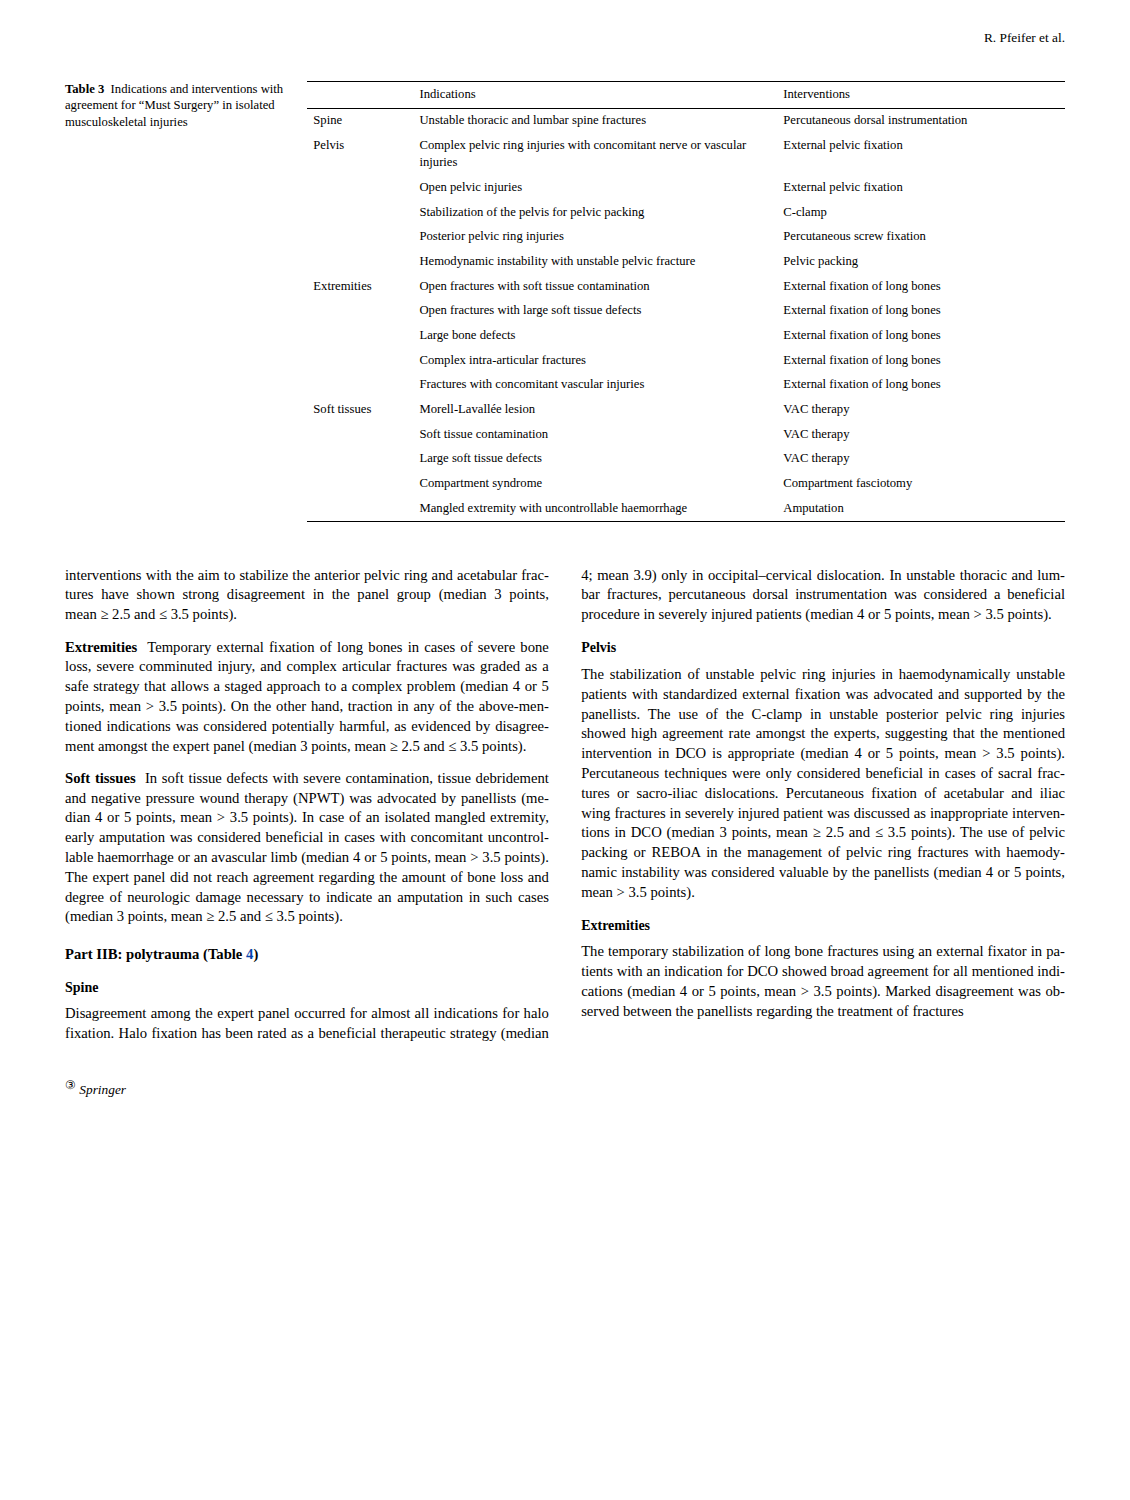R. Pfeifer et al.
Table 3 Indications and interventions with agreement for “Must Surgery” in isolated musculoskeletal injuries
| | Indications | Interventions |
| --- | --- | --- |
| Spine | Unstable thoracic and lumbar spine fractures | Percutaneous dorsal instrumentation |
| Pelvis | Complex pelvic ring injuries with concomitant nerve or vascular injuries | External pelvic fixation |
| | Open pelvic injuries | External pelvic fixation |
| | Stabilization of the pelvis for pelvic packing | C-clamp |
| | Posterior pelvic ring injuries | Percutaneous screw fixation |
| | Hemodynamic instability with unstable pelvic fracture | Pelvic packing |
| Extremities | Open fractures with soft tissue contamination | External fixation of long bones |
| | Open fractures with large soft tissue defects | External fixation of long bones |
| | Large bone defects | External fixation of long bones |
| | Complex intra-articular fractures | External fixation of long bones |
| | Fractures with concomitant vascular injuries | External fixation of long bones |
| Soft tissues | Morell-Lavallée lesion | VAC therapy |
| | Soft tissue contamination | VAC therapy |
| | Large soft tissue defects | VAC therapy |
| | Compartment syndrome | Compartment fasciotomy |
| | Mangled extremity with uncontrollable haemorrhage | Amputation |
interventions with the aim to stabilize the anterior pelvic ring and acetabular fractures have shown strong disagreement in the panel group (median 3 points, mean ≥ 2.5 and ≤ 3.5 points).
Extremities Temporary external fixation of long bones in cases of severe bone loss, severe comminuted injury, and complex articular fractures was graded as a safe strategy that allows a staged approach to a complex problem (median 4 or 5 points, mean > 3.5 points). On the other hand, traction in any of the above-mentioned indications was considered potentially harmful, as evidenced by disagreement amongst the expert panel (median 3 points, mean ≥ 2.5 and ≤ 3.5 points).
Soft tissues In soft tissue defects with severe contamination, tissue debridement and negative pressure wound therapy (NPWT) was advocated by panellists (median 4 or 5 points, mean > 3.5 points). In case of an isolated mangled extremity, early amputation was considered beneficial in cases with concomitant uncontrollable haemorrhage or an avascular limb (median 4 or 5 points, mean > 3.5 points). The expert panel did not reach agreement regarding the amount of bone loss and degree of neurologic damage necessary to indicate an amputation in such cases (median 3 points, mean ≥ 2.5 and ≤ 3.5 points).
Part IIB: polytrauma (Table 4)
Spine
Disagreement among the expert panel occurred for almost all indications for halo fixation. Halo fixation has been rated as a beneficial therapeutic strategy (median 4; mean 3.9) only in occipital–cervical dislocation. In unstable thoracic and lumbar fractures, percutaneous dorsal instrumentation was considered a beneficial procedure in severely injured patients (median 4 or 5 points, mean > 3.5 points).
Pelvis
The stabilization of unstable pelvic ring injuries in haemodynamically unstable patients with standardized external fixation was advocated and supported by the panellists. The use of the C-clamp in unstable posterior pelvic ring injuries showed high agreement rate amongst the experts, suggesting that the mentioned intervention in DCO is appropriate (median 4 or 5 points, mean > 3.5 points). Percutaneous techniques were only considered beneficial in cases of sacral fractures or sacro-iliac dislocations. Percutaneous fixation of acetabular and iliac wing fractures in severely injured patient was discussed as inappropriate interventions in DCO (median 3 points, mean ≥ 2.5 and ≤ 3.5 points). The use of pelvic packing or REBOA in the management of pelvic ring fractures with haemodynamic instability was considered valuable by the panellists (median 4 or 5 points, mean > 3.5 points).
Extremities
The temporary stabilization of long bone fractures using an external fixator in patients with an indication for DCO showed broad agreement for all mentioned indications (median 4 or 5 points, mean > 3.5 points). Marked disagreement was observed between the panellists regarding the treatment of fractures
③ Springer